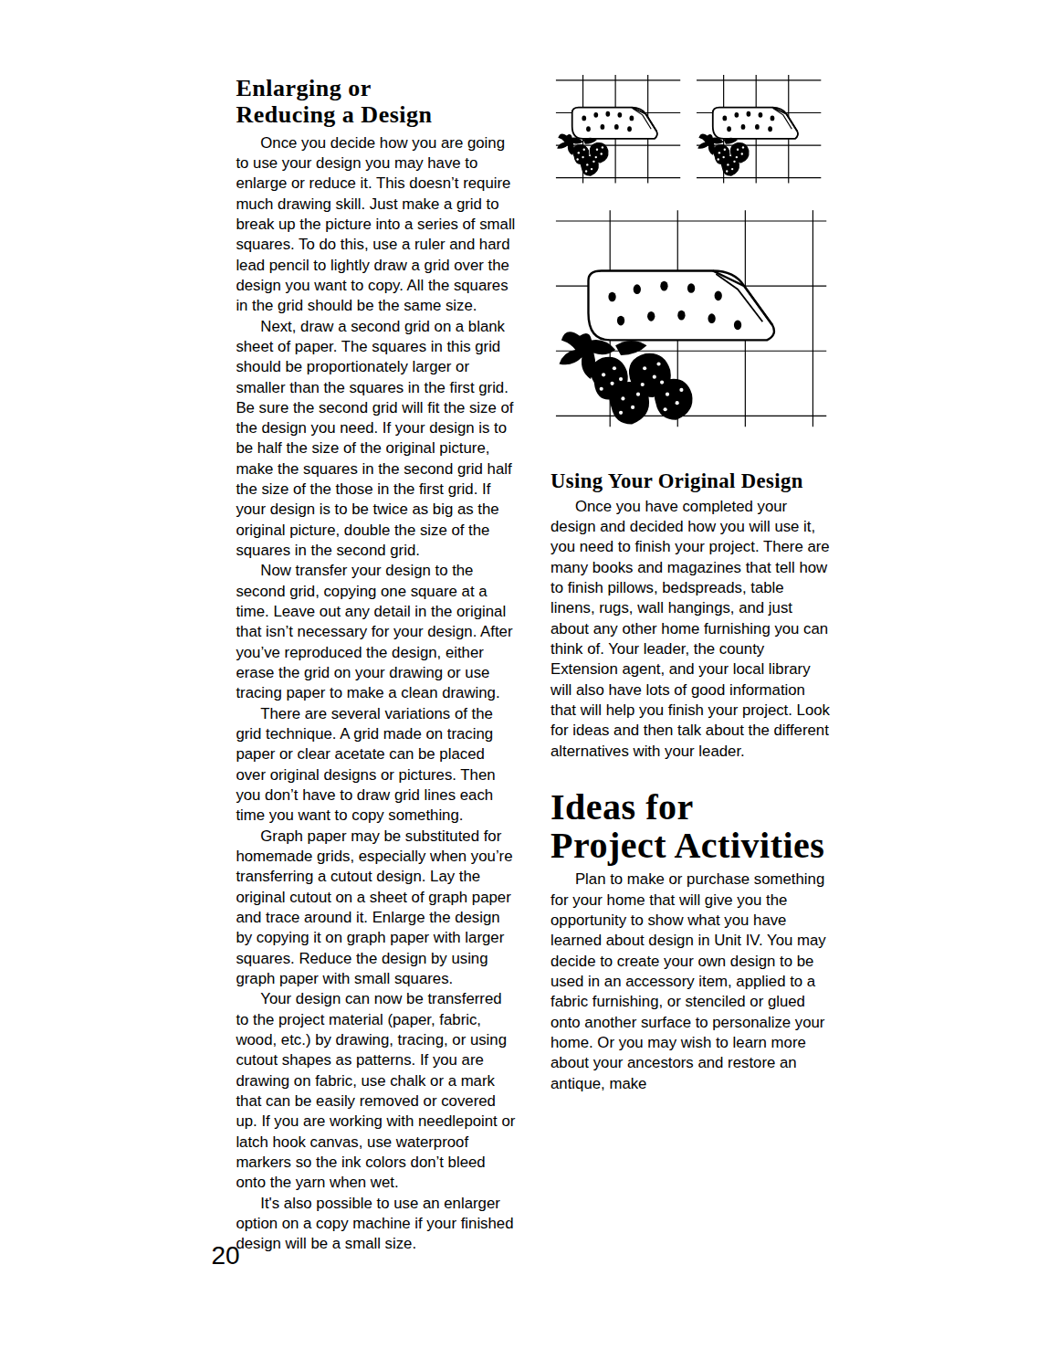Enlarging or
Reducing a Design
Once you decide how you are going to use your design you may have to enlarge or reduce it. This doesn’t require much drawing skill. Just make a grid to break up the picture into a series of small squares. To do this, use a ruler and hard lead pencil to lightly draw a grid over the design you want to copy. All the squares in the grid should be the same size.
Next, draw a second grid on a blank sheet of paper. The squares in this grid should be proportionately larger or smaller than the squares in the first grid. Be sure the second grid will fit the size of the design you need. If your design is to be half the size of the original picture, make the squares in the second grid half the size of the those in the first grid. If your design is to be twice as big as the original picture, double the size of the squares in the second grid.
Now transfer your design to the second grid, copying one square at a time. Leave out any detail in the original that isn’t necessary for your design. After you’ve reproduced the design, either erase the grid on your drawing or use tracing paper to make a clean drawing.
There are several variations of the grid technique. A grid made on tracing paper or clear acetate can be placed over original designs or pictures. Then you don’t have to draw grid lines each time you want to copy something.
Graph paper may be substituted for homemade grids, especially when you’re transferring a cutout design. Lay the original cutout on a sheet of graph paper and trace around it. Enlarge the design by copying it on graph paper with larger squares. Reduce the design by using graph paper with small squares.
Your design can now be transferred to the project material (paper, fabric, wood, etc.) by drawing, tracing, or using cutout shapes as patterns. If you are drawing on fabric, use chalk or a mark that can be easily removed or covered up. If you are working with needlepoint or latch hook canvas, use waterproof markers so the ink colors don’t bleed onto the yarn when wet.
It's also possible to use an enlarger option on a copy machine if your finished design will be a small size.
Watermelon slice with strawberries shown on grids at two sizes
Using Your Original Design
Once you have completed your design and decided how you will use it, you need to finish your project. There are many books and magazines that tell how to finish pillows, bedspreads, table linens, rugs, wall hangings, and just about any other home furnishing you can think of. Your leader, the county Extension agent, and your local library will also have lots of good information that will help you finish your project. Look for ideas and then talk about the different alternatives with your leader.
Ideas for
Project Activities
Plan to make or purchase something for your home that will give you the opportunity to show what you have learned about design in Unit IV. You may decide to create your own design to be used in an accessory item, applied to a fabric furnishing, or stenciled or glued onto another surface to personalize your home. Or you may wish to learn more about your ancestors and restore an antique, make
20